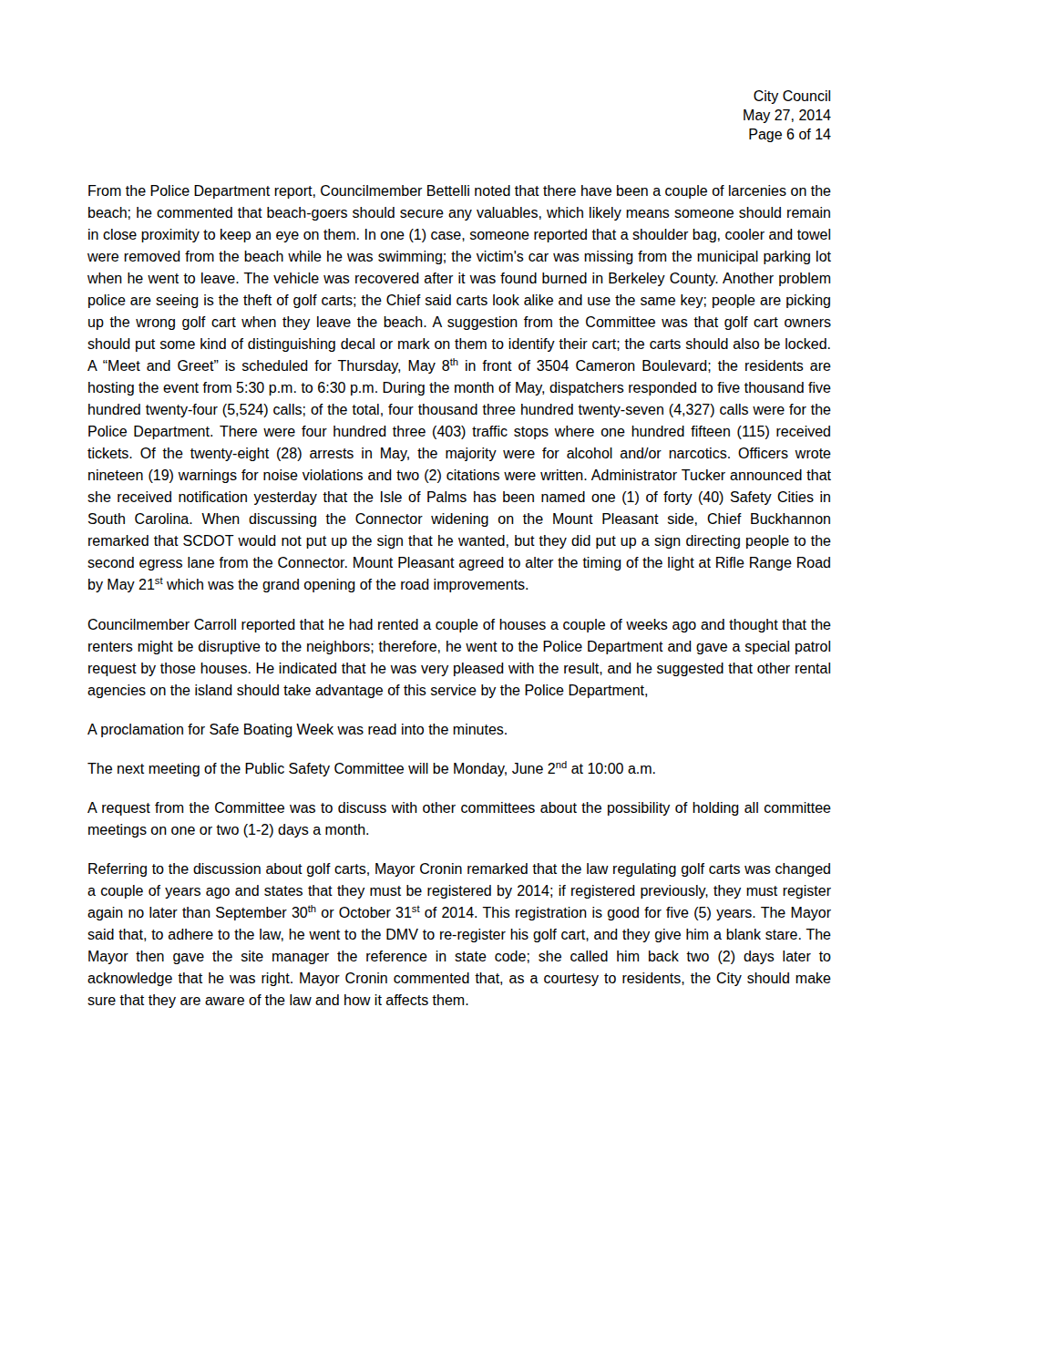City Council
May 27, 2014
Page 6 of 14
From the Police Department report, Councilmember Bettelli noted that there have been a couple of larcenies on the beach; he commented that beach-goers should secure any valuables, which likely means someone should remain in close proximity to keep an eye on them. In one (1) case, someone reported that a shoulder bag, cooler and towel were removed from the beach while he was swimming; the victim's car was missing from the municipal parking lot when he went to leave. The vehicle was recovered after it was found burned in Berkeley County. Another problem police are seeing is the theft of golf carts; the Chief said carts look alike and use the same key; people are picking up the wrong golf cart when they leave the beach. A suggestion from the Committee was that golf cart owners should put some kind of distinguishing decal or mark on them to identify their cart; the carts should also be locked. A “Meet and Greet” is scheduled for Thursday, May 8th in front of 3504 Cameron Boulevard; the residents are hosting the event from 5:30 p.m. to 6:30 p.m. During the month of May, dispatchers responded to five thousand five hundred twenty-four (5,524) calls; of the total, four thousand three hundred twenty-seven (4,327) calls were for the Police Department. There were four hundred three (403) traffic stops where one hundred fifteen (115) received tickets. Of the twenty-eight (28) arrests in May, the majority were for alcohol and/or narcotics. Officers wrote nineteen (19) warnings for noise violations and two (2) citations were written. Administrator Tucker announced that she received notification yesterday that the Isle of Palms has been named one (1) of forty (40) Safety Cities in South Carolina. When discussing the Connector widening on the Mount Pleasant side, Chief Buckhannon remarked that SCDOT would not put up the sign that he wanted, but they did put up a sign directing people to the second egress lane from the Connector. Mount Pleasant agreed to alter the timing of the light at Rifle Range Road by May 21st which was the grand opening of the road improvements.
Councilmember Carroll reported that he had rented a couple of houses a couple of weeks ago and thought that the renters might be disruptive to the neighbors; therefore, he went to the Police Department and gave a special patrol request by those houses. He indicated that he was very pleased with the result, and he suggested that other rental agencies on the island should take advantage of this service by the Police Department,
A proclamation for Safe Boating Week was read into the minutes.
The next meeting of the Public Safety Committee will be Monday, June 2nd at 10:00 a.m.
A request from the Committee was to discuss with other committees about the possibility of holding all committee meetings on one or two (1-2) days a month.
Referring to the discussion about golf carts, Mayor Cronin remarked that the law regulating golf carts was changed a couple of years ago and states that they must be registered by 2014; if registered previously, they must register again no later than September 30th or October 31st of 2014. This registration is good for five (5) years. The Mayor said that, to adhere to the law, he went to the DMV to re-register his golf cart, and they give him a blank stare. The Mayor then gave the site manager the reference in state code; she called him back two (2) days later to acknowledge that he was right. Mayor Cronin commented that, as a courtesy to residents, the City should make sure that they are aware of the law and how it affects them.